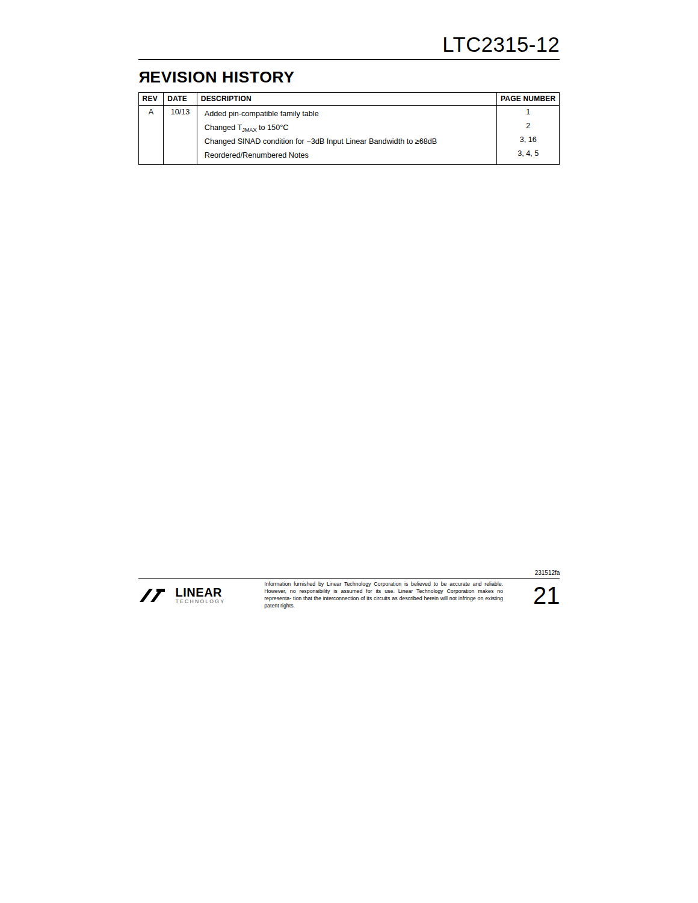LTC2315-12
REVISION HISTORY
| REV | DATE | DESCRIPTION | PAGE NUMBER |
| --- | --- | --- | --- |
| A | 10/13 | Added pin-compatible family table Changed T JMAX to 150°C Changed SINAD condition for −3dB Input Linear Bandwidth to ≥68dB Reordered/Renumbered Notes | 1 2 3, 16 3, 4, 5 |
231512fa
LINEAR
TECHNOLOGY
Information furnished by Linear Technology Corporation is believed to be accurate and reliable. However, no responsibility is assumed for its use. Linear Technology Corporation makes no representa- tion that the interconnection of its circuits as described herein will not infringe on existing patent rights.
21